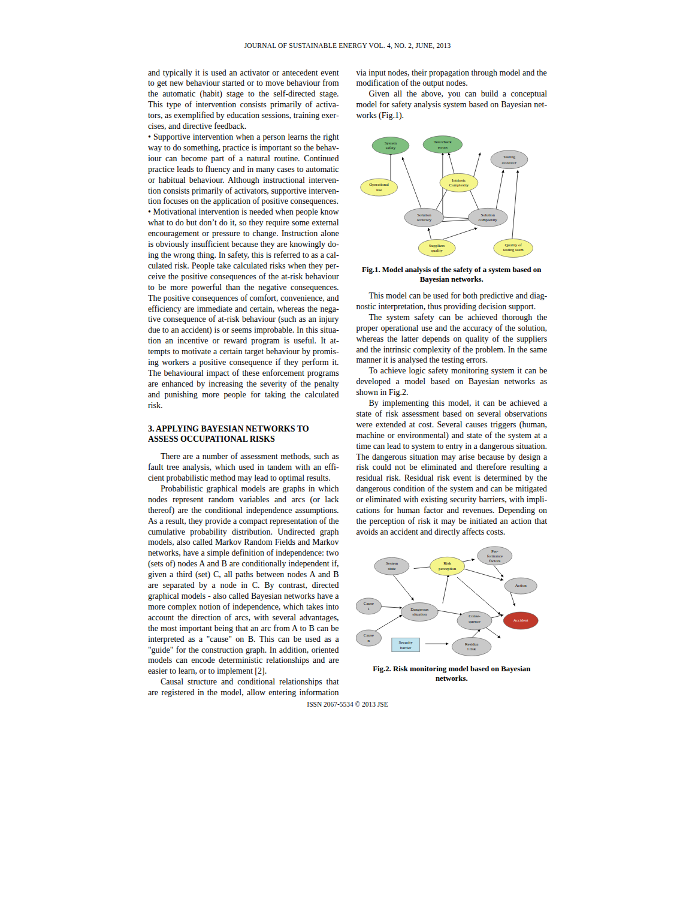JOURNAL OF SUSTAINABLE ENERGY VOL. 4, NO. 2, JUNE, 2013
and typically it is used an activator or antecedent event to get new behaviour started or to move behaviour from the automatic (habit) stage to the self-directed stage. This type of intervention consists primarily of activators, as exemplified by education sessions, training exercises, and directive feedback.
• Supportive intervention when a person learns the right way to do something, practice is important so the behaviour can become part of a natural routine. Continued practice leads to fluency and in many cases to automatic or habitual behaviour. Although instructional intervention consists primarily of activators, supportive intervention focuses on the application of positive consequences.
• Motivational intervention is needed when people know what to do but don’t do it, so they require some external encouragement or pressure to change. Instruction alone is obviously insufficient because they are knowingly doing the wrong thing. In safety, this is referred to as a calculated risk. People take calculated risks when they perceive the positive consequences of the at-risk behaviour to be more powerful than the negative consequences. The positive consequences of comfort, convenience, and efficiency are immediate and certain, whereas the negative consequence of at-risk behaviour (such as an injury due to an accident) is or seems improbable. In this situation an incentive or reward program is useful. It attempts to motivate a certain target behaviour by promising workers a positive consequence if they perform it. The behavioural impact of these enforcement programs are enhanced by increasing the severity of the penalty and punishing more people for taking the calculated risk.
3. Applying Bayesian Networks to Assess Occupational Risks
There are a number of assessment methods, such as fault tree analysis, which used in tandem with an efficient probabilistic method may lead to optimal results.
Probabilistic graphical models are graphs in which nodes represent random variables and arcs (or lack thereof) are the conditional independence assumptions. As a result, they provide a compact representation of the cumulative probability distribution. Undirected graph models, also called Markov Random Fields and Markov networks, have a simple definition of independence: two (sets of) nodes A and B are conditionally independent if, given a third (set) C, all paths between nodes A and B are separated by a node in C. By contrast, directed graphical models - also called Bayesian networks have a more complex notion of independence, which takes into account the direction of arcs, with several advantages, the most important being that an arc from A to B can be interpreted as a "cause" on B. This can be used as a "guide" for the construction graph. In addition, oriented models can encode deterministic relationships and are easier to learn, or to implement [2].
Causal structure and conditional relationships that are registered in the model, allow entering information via input nodes, their propagation through model and the
modification of the output nodes.
Given all the above, you can build a conceptual model for safety analysis system based on Bayesian networks (Fig.1).
System safety Test/check errors Testing accuracy Operational use Intrinsic Complexity Solution accuracy Solution complexity Suppliers quality Quality of testing team
Fig.1. Model analysis of the safety of a system based on Bayesian networks.
This model can be used for both predictive and diagnostic interpretation, thus providing decision support.
The system safety can be achieved thorough the proper operational use and the accuracy of the solution, whereas the latter depends on quality of the suppliers and the intrinsic complexity of the problem. In the same manner it is analysed the testing errors.
To achieve logic safety monitoring system it can be developed a model based on Bayesian networks as shown in Fig.2.
By implementing this model, it can be achieved a state of risk assessment based on several observations were extended at cost. Several causes triggers (human, machine or environmental) and state of the system at a time can lead to system to entry in a dangerous situation. The dangerous situation may arise because by design a risk could not be eliminated and therefore resulting a residual risk. Residual risk event is determined by the dangerous condition of the system and can be mitigated or eliminated with existing security barriers, with implications for human factor and revenues. Depending on the perception of risk it may be initiated an action that avoids an accident and directly affects costs.
System state Risk perception Per- formance factors Action Cause 1 Cause n Dangerous situation Conse- quence Accident Security barrier Residua l risk
Fig.2. Risk monitoring model based on Bayesian networks.
ISSN 2067-5534 © 2013 JSE